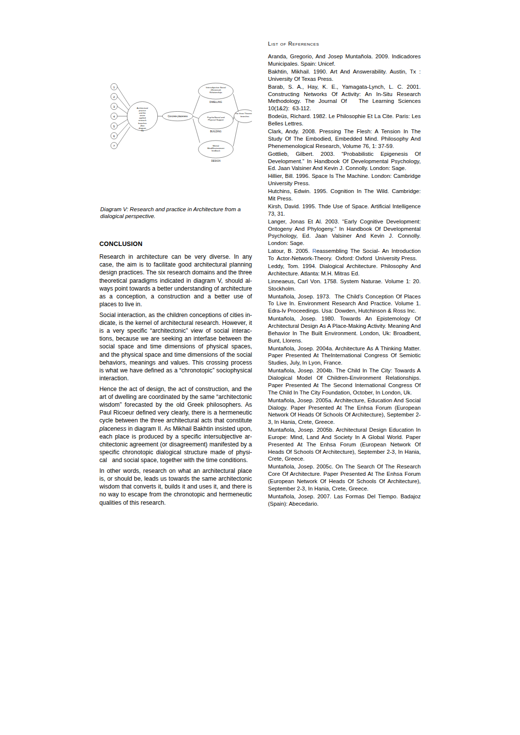1 2 3 4 5 6 7 Architectural practice and the seven applied research branches (See diagram III) Concrete placeness Intersubjective Social (Historical) Relationships DWELLING Psycho/Social and Physical Support BUILDING Mental Mind/Environment feedback DESIGN The three Theoretical branches
Diagram V: Research and practice in Architecture from a dialogical perspective.
CONCLUSION
Research in architecture can be very diverse. In any case, the aim is to facilitate good architectural planning design practices. The six research domains and the three theoretical paradigms indicated in diagram V, should always point towards a better understanding of architecture as a conception, a construction and a better use of places to live in.
Social interaction, as the children conceptions of cities indicate, is the kernel of architectural research. However, it is a very specific “architectonic” view of social interactions, because we are seeking an interfase between the social space and time dimensions of physical spaces, and the physical space and time dimensions of the social behaviors, meanings and values. This crossing process is what we have defined as a “chronotopic” sociophysical interaction.
Hence the act of design, the act of construction, and the art of dwelling are coordinated by the same “architectonic wisdom” forecasted by the old Greek philosophers. As Paul Ricoeur defined very clearly, there is a hermeneutic cycle between the three architectural acts that constitute placeness in diagram II. As Mikhail Bakhtin insisted upon, each place is produced by a specific intersubjective architectonic agreement (or disagreement) manifested by a specific chronotopic dialogical structure made of physical and social space, together with the time conditions.
In other words, research on what an architectural place is, or should be, leads us towards the same architectonic wisdom that converts it, builds it and uses it, and there is no way to escape from the chronotopic and hermeneutic qualities of this research.
List of References
Aranda, Gregorio, And Josep Muntañola. 2009. Indicadores Municipales. Spain: Unicef.
Bakhtin, Mikhail. 1990. Art And Answerability. Austin, Tx : University Of Texas Press.
Barab, S. A., Hay, K. E., Yamagata-Lynch, L. C. 2001. Constructing Networks Of Activity: An In-Situ Research Methodology. The Journal Of The Learning Sciences 10(1&2): 63-112.
Bodeüs, Richard. 1982. Le Philosophie Et La Cite. Paris: Les Belles Lettres.
Clark, Andy. 2008. Pressing The Flesh: A Tension In The Study Of The Embodied, Embedded Mind. Philosophy And Phenemenological Research, Volume 76, 1: 37-59.
Gottlieb, Gilbert. 2003. “Probabilistic Epigenesis Of Development.” In Handbook Of Developmental Psychology, Ed. Jaan Valsiner And Kevin J. Connolly. London: Sage.
Hillier, Bill. 1996. Space Is The Machine. London: Cambridge University Press.
Hutchins, Edwin. 1995. Cognition In The Wild. Cambridge: Mit Press.
Kirsh, David. 1995. Thde Use of Space. Artificial Intelligence 73, 31.
Langer, Jonas Et Al. 2003. “Early Cognitive Development: Ontogeny And Phylogeny.” In Handbook Of Developmental Psychology, Ed. Jaan Valsiner And Kevin J. Connolly. London: Sage.
Latour, B. 2005. Reassembling The Social- An Introduction To Actor-Network-Theory. Oxford: Oxford University Press.
Leddy, Tom. 1994. Dialogical Architecture. Philosophy And Architecture. Atlanta: M.H. Mitras Ed.
Linneaeus, Carl Von. 1758. System Naturae. Volume 1: 20. Stockholm.
Muntañola, Josep. 1973. The Child’s Conception Of Places To Live In. Environment Research And Practice. Volume 1. Edra-Iv Proceedings. Usa: Dowden, Hutchinson & Ross Inc.
Muntañola, Josep. 1980. Towards An Epistemology Of Architectural Design As A Place-Making Activity. Meaning And Behavior In The Built Environment. London, Uk: Broadbent, Bunt, Llorens.
Muntañola, Josep. 2004a. Architecture As A Thinking Matter. Paper Presented At TheInternational Congress Of Semiotic Studies, July, In Lyon, France.
Muntañola, Josep. 2004b. The Child In The City: Towards A Dialogical Model Of Children-Environment Relationships. Paper Presented At The Second International Congress Of The Child In The City Foundation, October, In London, Uk.
Muntañola, Josep. 2005a. Architecture, Education And Social Dialogy. Paper Presented At The Enhsa Forum (European Network Of Heads Of Schools Of Architecture), September 2-3, In Hania, Crete, Greece.
Muntañola, Josep. 2005b. Architectural Design Education In Europe: Mind, Land And Society In A Global World. Paper Presented At The Enhsa Forum (European Network Of Heads Of Schools Of Architecture), September 2-3, In Hania, Crete, Greece.
Muntañola, Josep. 2005c. On The Search Of The Research Core Of Architecture. Paper Presented At The Enhsa Forum (European Network Of Heads Of Schools Of Architecture), September 2-3, In Hania, Crete, Greece.
Muntañola, Josep. 2007. Las Formas Del Tiempo. Badajoz (Spain): Abecedario.